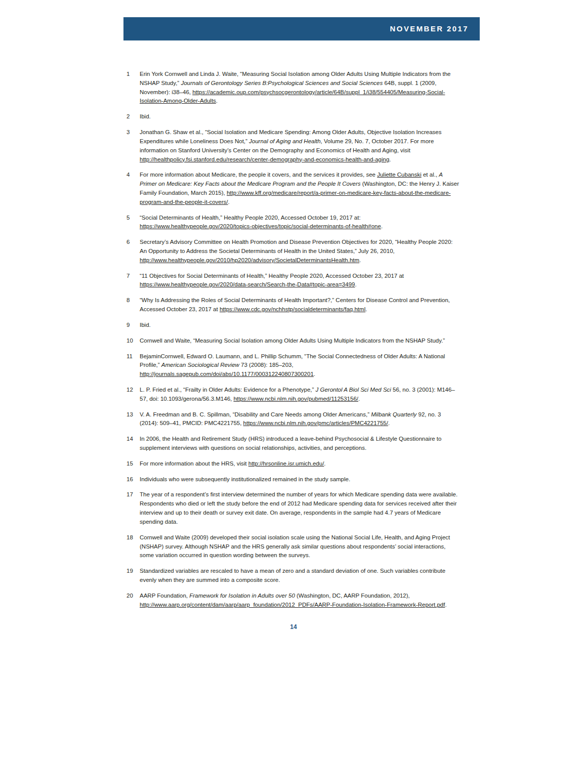November 2017
Erin York Cornwell and Linda J. Waite, “Measuring Social Isolation among Older Adults Using Multiple Indicators from the NSHAP Study,” Journals of Gerontology Series B:Psychological Sciences and Social Sciences 64B, suppl. 1 (2009, November): i38–46, https://academic.oup.com/psychsocgerontology/article/64B/suppl_1/i38/554405/Measuring-Social-Isolation-Among-Older-Adults.
Ibid.
Jonathan G. Shaw et al., “Social Isolation and Medicare Spending: Among Older Adults, Objective Isolation Increases Expenditures while Loneliness Does Not,” Journal of Aging and Health, Volume 29, No. 7, October 2017. For more information on Stanford University’s Center on the Demography and Economics of Health and Aging, visit http://healthpolicy.fsi.stanford.edu/research/center-demography-and-economics-health-and-aging.
For more information about Medicare, the people it covers, and the services it provides, see Juliette Cubanski et al., A Primer on Medicare: Key Facts about the Medicare Program and the People It Covers (Washington, DC: the Henry J. Kaiser Family Foundation, March 2015), http://www.kff.org/medicare/report/a-primer-on-medicare-key-facts-about-the-medicare-program-and-the-people-it-covers/.
“Social Determinants of Health,” Healthy People 2020, Accessed October 19, 2017 at: https://www.healthypeople.gov/2020/topics-objectives/topic/social-determinants-of-health#one.
Secretary’s Advisory Committee on Health Promotion and Disease Prevention Objectives for 2020, “Healthy People 2020: An Opportunity to Address the Societal Determinants of Health in the United States,” July 26, 2010, http://www.healthypeople.gov/2010/hp2020/advisory/SocietalDeterminantsHealth.htm.
“11 Objectives for Social Determinants of Health,” Healthy People 2020, Accessed October 23, 2017 at https://www.healthypeople.gov/2020/data-search/Search-the-Data#topic-area=3499.
“Why Is Addressing the Roles of Social Determinants of Health Important?,” Centers for Disease Control and Prevention, Accessed October 23, 2017 at https://www.cdc.gov/nchhstp/socialdeterminants/faq.html.
Ibid.
Cornwell and Waite, “Measuring Social Isolation among Older Adults Using Multiple Indicators from the NSHAP Study.”
BejaminCornwell, Edward O. Laumann, and L. Phillip Schumm, “The Social Connectedness of Older Adults: A National Profile,” American Sociological Review 73 (2008): 185–203, http://journals.sagepub.com/doi/abs/10.1177/000312240807300201.
L. P. Fried et al., “Frailty in Older Adults: Evidence for a Phenotype,” J Gerontol A Biol Sci Med Sci 56, no. 3 (2001): M146–57, doi: 10.1093/gerona/56.3.M146, https://www.ncbi.nlm.nih.gov/pubmed/11253156/.
V. A. Freedman and B. C. Spillman, “Disability and Care Needs among Older Americans,” Milbank Quarterly 92, no. 3 (2014): 509–41, PMCID: PMC4221755, https://www.ncbi.nlm.nih.gov/pmc/articles/PMC4221755/.
In 2006, the Health and Retirement Study (HRS) introduced a leave-behind Psychosocial & Lifestyle Questionnaire to supplement interviews with questions on social relationships, activities, and perceptions.
For more information about the HRS, visit http://hrsonline.isr.umich.edu/.
Individuals who were subsequently institutionalized remained in the study sample.
The year of a respondent’s first interview determined the number of years for which Medicare spending data were available. Respondents who died or left the study before the end of 2012 had Medicare spending data for services received after their interview and up to their death or survey exit date. On average, respondents in the sample had 4.7 years of Medicare spending data.
Cornwell and Waite (2009) developed their social isolation scale using the National Social Life, Health, and Aging Project (NSHAP) survey. Although NSHAP and the HRS generally ask similar questions about respondents’ social interactions, some variation occurred in question wording between the surveys.
Standardized variables are rescaled to have a mean of zero and a standard deviation of one. Such variables contribute evenly when they are summed into a composite score.
AARP Foundation, Framework for Isolation in Adults over 50 (Washington, DC, AARP Foundation, 2012), http://www.aarp.org/content/dam/aarp/aarp_foundation/2012_PDFs/AARP-Foundation-Isolation-Framework-Report.pdf.
14